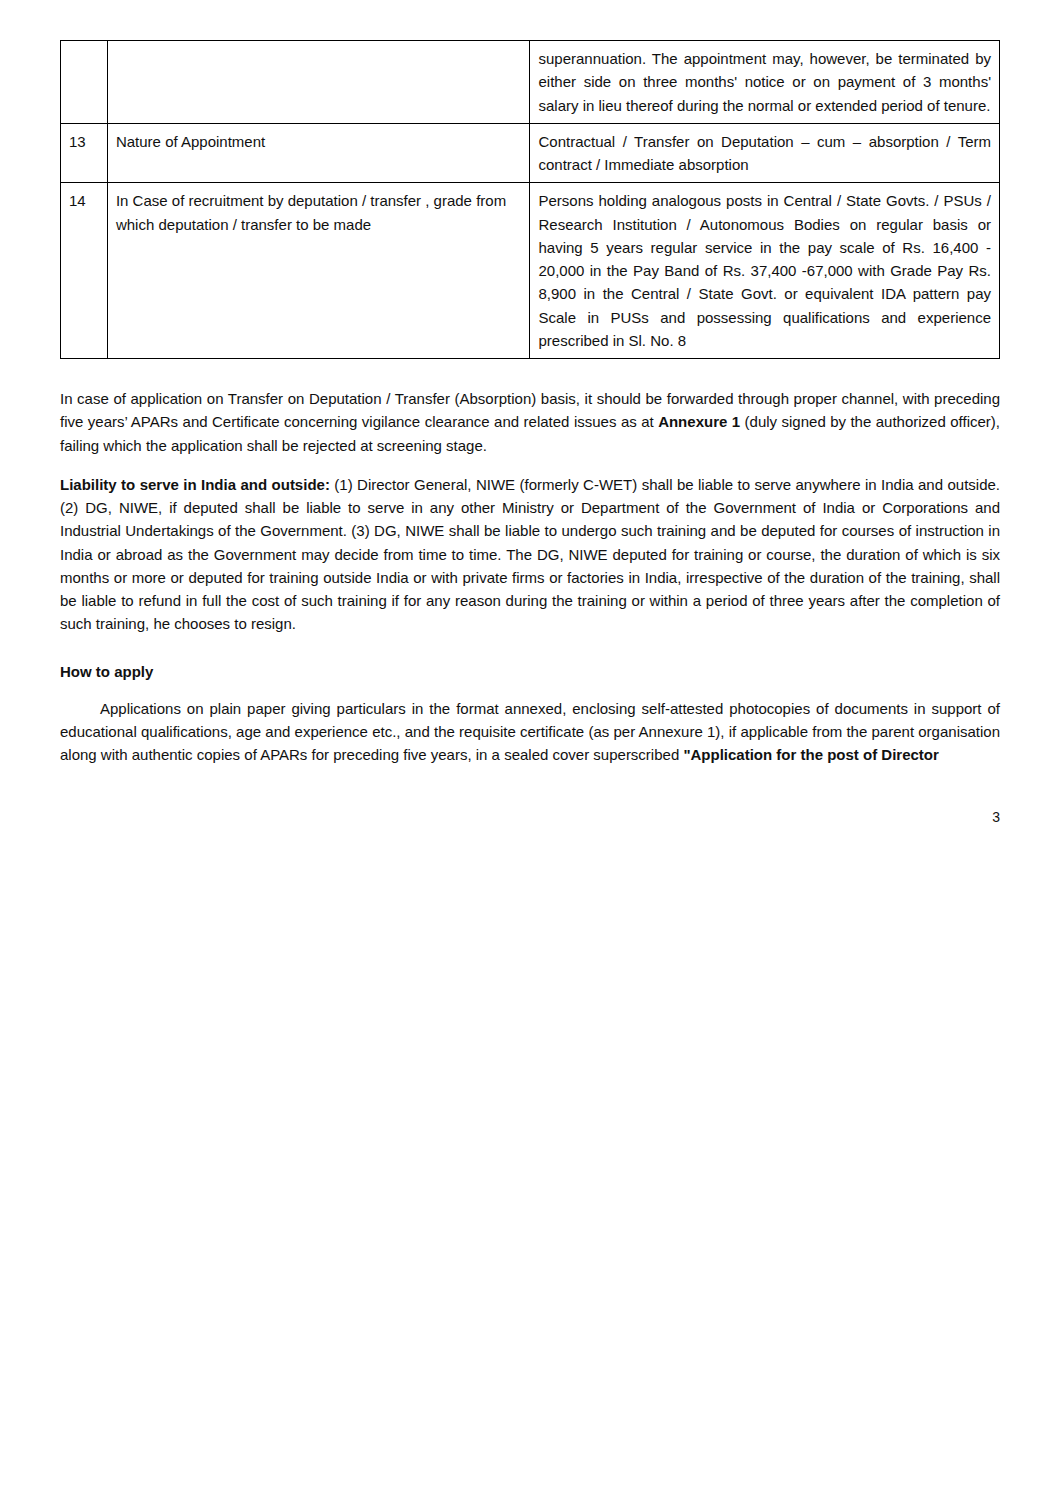| | | superannuation. The appointment may, however, be terminated by either side on three months' notice or on payment of 3 months' salary in lieu thereof during the normal or extended period of tenure. |
| 13 | Nature of Appointment | Contractual / Transfer on Deputation – cum – absorption / Term contract / Immediate absorption |
| 14 | In Case of recruitment by deputation / transfer , grade from which deputation / transfer to be made | Persons holding analogous posts in Central / State Govts. / PSUs / Research Institution / Autonomous Bodies on regular basis or having 5 years regular service in the pay scale of Rs. 16,400 - 20,000 in the Pay Band of Rs. 37,400 -67,000 with Grade Pay Rs. 8,900 in the Central / State Govt. or equivalent IDA pattern pay Scale in PUSs and possessing qualifications and experience prescribed in Sl. No. 8 |
In case of application on Transfer on Deputation / Transfer (Absorption) basis, it should be forwarded through proper channel, with preceding five years’ APARs and Certificate concerning vigilance clearance and related issues as at Annexure 1 (duly signed by the authorized officer), failing which the application shall be rejected at screening stage.
Liability to serve in India and outside: (1) Director General, NIWE (formerly C-WET) shall be liable to serve anywhere in India and outside. (2) DG, NIWE, if deputed shall be liable to serve in any other Ministry or Department of the Government of India or Corporations and Industrial Undertakings of the Government. (3) DG, NIWE shall be liable to undergo such training and be deputed for courses of instruction in India or abroad as the Government may decide from time to time. The DG, NIWE deputed for training or course, the duration of which is six months or more or deputed for training outside India or with private firms or factories in India, irrespective of the duration of the training, shall be liable to refund in full the cost of such training if for any reason during the training or within a period of three years after the completion of such training, he chooses to resign.
How to apply
Applications on plain paper giving particulars in the format annexed, enclosing self-attested photocopies of documents in support of educational qualifications, age and experience etc., and the requisite certificate (as per Annexure 1), if applicable from the parent organisation along with authentic copies of APARs for preceding five years, in a sealed cover superscribed "Application for the post of Director
3